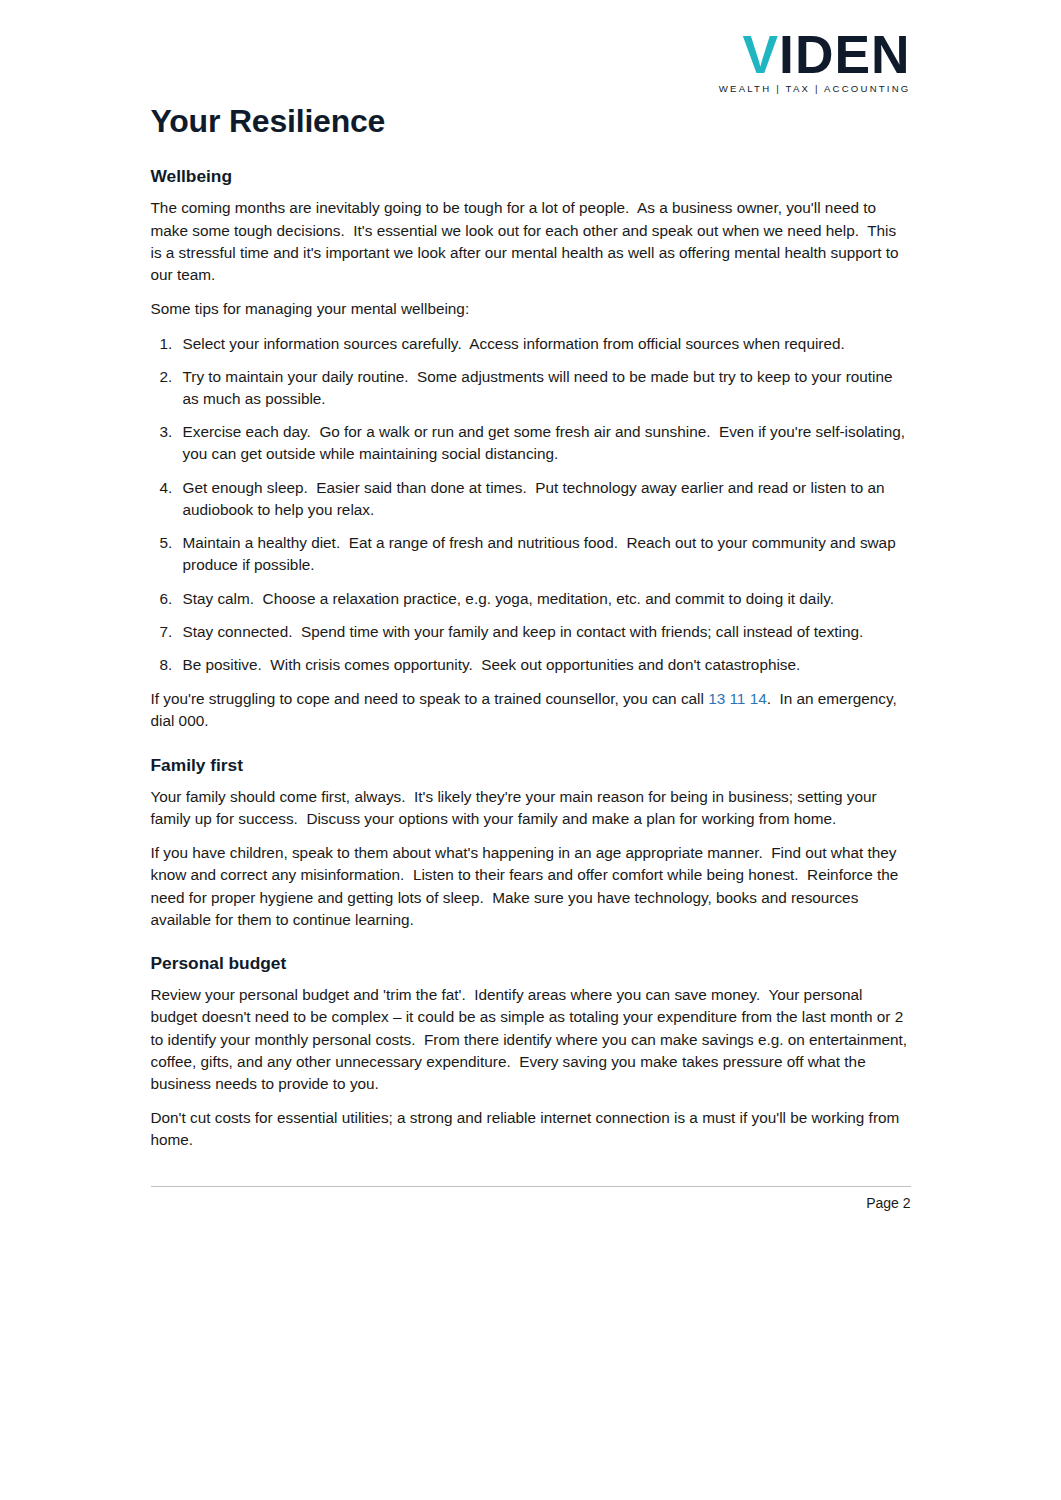VIDEN
WEALTH | TAX | ACCOUNTING
Your Resilience
Wellbeing
The coming months are inevitably going to be tough for a lot of people. As a business owner, you'll need to make some tough decisions. It's essential we look out for each other and speak out when we need help. This is a stressful time and it's important we look after our mental health as well as offering mental health support to our team.
Some tips for managing your mental wellbeing:
Select your information sources carefully. Access information from official sources when required.
Try to maintain your daily routine. Some adjustments will need to be made but try to keep to your routine as much as possible.
Exercise each day. Go for a walk or run and get some fresh air and sunshine. Even if you're self-isolating, you can get outside while maintaining social distancing.
Get enough sleep. Easier said than done at times. Put technology away earlier and read or listen to an audiobook to help you relax.
Maintain a healthy diet. Eat a range of fresh and nutritious food. Reach out to your community and swap produce if possible.
Stay calm. Choose a relaxation practice, e.g. yoga, meditation, etc. and commit to doing it daily.
Stay connected. Spend time with your family and keep in contact with friends; call instead of texting.
Be positive. With crisis comes opportunity. Seek out opportunities and don't catastrophise.
If you're struggling to cope and need to speak to a trained counsellor, you can call 13 11 14. In an emergency, dial 000.
Family first
Your family should come first, always. It's likely they're your main reason for being in business; setting your family up for success. Discuss your options with your family and make a plan for working from home.
If you have children, speak to them about what's happening in an age appropriate manner. Find out what they know and correct any misinformation. Listen to their fears and offer comfort while being honest. Reinforce the need for proper hygiene and getting lots of sleep. Make sure you have technology, books and resources available for them to continue learning.
Personal budget
Review your personal budget and 'trim the fat'. Identify areas where you can save money. Your personal budget doesn't need to be complex – it could be as simple as totaling your expenditure from the last month or 2 to identify your monthly personal costs. From there identify where you can make savings e.g. on entertainment, coffee, gifts, and any other unnecessary expenditure. Every saving you make takes pressure off what the business needs to provide to you.
Don't cut costs for essential utilities; a strong and reliable internet connection is a must if you'll be working from home.
Page 2